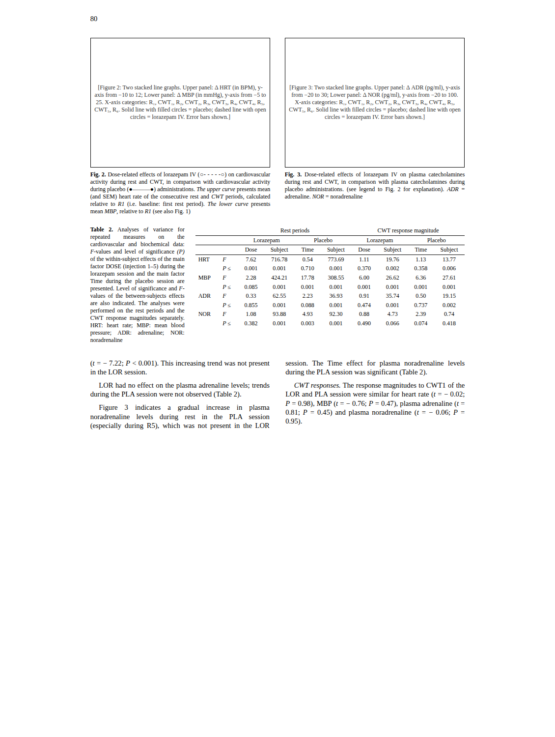80
[Figure 2: Two stacked line graphs. Upper panel: Δ HRT (in BPM), y-axis from −10 to 12; Lower panel: Δ MBP (in mmHg), y-axis from −5 to 25. X-axis categories: R₁, CWT₁, R₂, CWT₂, R₃, CWT₃, R₄, CWT₄, R₅, CWT₅, R₆. Solid line with filled circles = placebo; dashed line with open circles = lorazepam IV. Error bars shown.]
Fig. 2. Dose-related effects of lorazepam IV (○- - - - -○) on cardiovascular activity during rest and CWT, in comparison with cardiovascular activity during placebo (●———●) administrations. The upper curve presents mean (and SEM) heart rate of the consecutive rest and CWT periods, calculated relative to R1 (i.e. baseline: first rest period). The lower curve presents mean MBP, relative to R1 (see also Fig. 1)
[Figure 3: Two stacked line graphs. Upper panel: Δ ADR (pg/ml), y-axis from −20 to 30; Lower panel: Δ NOR (pg/ml), y-axis from −20 to 100. X-axis categories: R₁, CWT₁, R₂, CWT₂, R₃, CWT₃, R₄, CWT₄, R₅, CWT₅, R₆. Solid line with filled circles = placebo; dashed line with open circles = lorazepam IV. Error bars shown.]
Fig. 3. Dose-related effects of lorazepam IV on plasma catecholamines during rest and CWT, in comparison with plasma catecholamines during placebo administrations. (see legend to Fig. 2 for explanation). ADR = adrenaline. NOR = noradrenaline
Table 2. Analyses of variance for repeated measures on the cardiovascular and biochemical data: F-values and level of significance (P) of the within-subject effects of the main factor DOSE (injection 1–5) during the lorazepam session and the main factor Time during the placebo session are presented. Level of significance and F-values of the between-subjects effects are also indicated. The analyses were performed on the rest periods and the CWT response magnitudes separately. HRT: heart rate; MBP: mean blood pressure; ADR: adrenaline; NOR: noradrenaline
| | | Rest periods | CWT response magnitude |
| --- | --- | --- | --- |
| | | Lorazepam | Placebo | Lorazepam | Placebo |
| | | Dose | Subject | Time | Subject | Dose | Subject | Time | Subject |
| HRT | F | 7.62 | 716.78 | 0.54 | 773.69 | 1.11 | 19.76 | 1.13 | 13.77 |
| | P ≤ | 0.001 | 0.001 | 0.710 | 0.001 | 0.370 | 0.002 | 0.358 | 0.006 |
| MBP | F | 2.28 | 424.21 | 17.78 | 308.55 | 6.00 | 26.62 | 6.36 | 27.61 |
| | P ≤ | 0.085 | 0.001 | 0.001 | 0.001 | 0.001 | 0.001 | 0.001 | 0.001 |
| ADR | F | 0.33 | 62.55 | 2.23 | 36.93 | 0.91 | 35.74 | 0.50 | 19.15 |
| | P ≤ | 0.855 | 0.001 | 0.088 | 0.001 | 0.474 | 0.001 | 0.737 | 0.002 |
| NOR | F | 1.08 | 93.88 | 4.93 | 92.30 | 0.88 | 4.73 | 2.39 | 0.74 |
| | P ≤ | 0.382 | 0.001 | 0.003 | 0.001 | 0.490 | 0.066 | 0.074 | 0.418 |
(t = − 7.22; P < 0.001). This increasing trend was not present in the LOR session.
LOR had no effect on the plasma adrenaline levels; trends during the PLA session were not observed (Table 2).
Figure 3 indicates a gradual increase in plasma noradrenaline levels during rest in the PLA session (especially during R5), which was not present in the LOR session. The Time effect for plasma noradrenaline levels during the PLA session was significant (Table 2).
CWT responses. The response magnitudes to CWT1 of the LOR and PLA session were similar for heart rate (t = − 0.02; P = 0.98), MBP (t = − 0.76; P = 0.47), plasma adrenaline (t = 0.81; P = 0.45) and plasma noradrenaline (t = − 0.06; P = 0.95).